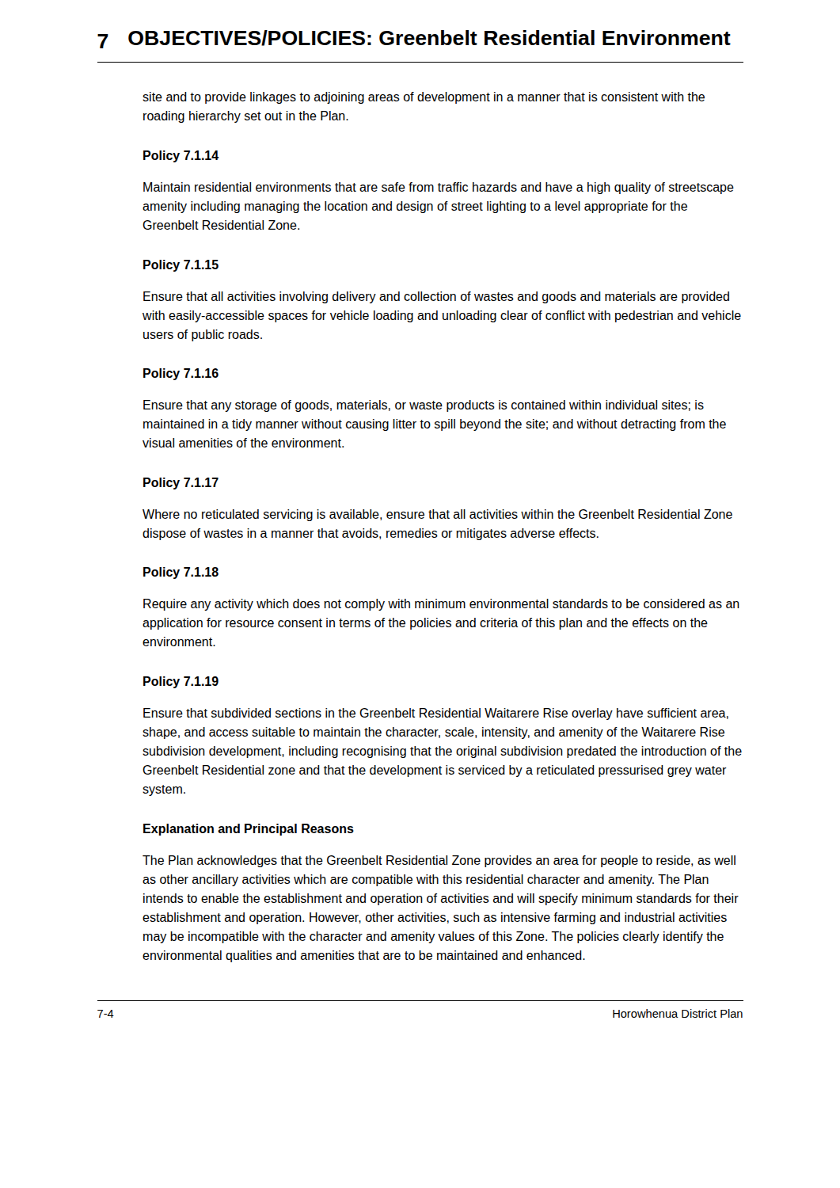7
OBJECTIVES/POLICIES: Greenbelt Residential Environment
site and to provide linkages to adjoining areas of development in a manner that is consistent with the roading hierarchy set out in the Plan.
Policy 7.1.14
Maintain residential environments that are safe from traffic hazards and have a high quality of streetscape amenity including managing the location and design of street lighting to a level appropriate for the Greenbelt Residential Zone.
Policy 7.1.15
Ensure that all activities involving delivery and collection of wastes and goods and materials are provided with easily-accessible spaces for vehicle loading and unloading clear of conflict with pedestrian and vehicle users of public roads.
Policy 7.1.16
Ensure that any storage of goods, materials, or waste products is contained within individual sites; is maintained in a tidy manner without causing litter to spill beyond the site; and without detracting from the visual amenities of the environment.
Policy 7.1.17
Where no reticulated servicing is available, ensure that all activities within the Greenbelt Residential Zone dispose of wastes in a manner that avoids, remedies or mitigates adverse effects.
Policy 7.1.18
Require any activity which does not comply with minimum environmental standards to be considered as an application for resource consent in terms of the policies and criteria of this plan and the effects on the environment.
Policy 7.1.19
Ensure that subdivided sections in the Greenbelt Residential Waitarere Rise overlay have sufficient area, shape, and access suitable to maintain the character, scale, intensity, and amenity of the Waitarere Rise subdivision development, including recognising that the original subdivision predated the introduction of the Greenbelt Residential zone and that the development is serviced by a reticulated pressurised grey water system.
Explanation and Principal Reasons
The Plan acknowledges that the Greenbelt Residential Zone provides an area for people to reside, as well as other ancillary activities which are compatible with this residential character and amenity. The Plan intends to enable the establishment and operation of activities and will specify minimum standards for their establishment and operation. However, other activities, such as intensive farming and industrial activities may be incompatible with the character and amenity values of this Zone. The policies clearly identify the environmental qualities and amenities that are to be maintained and enhanced.
7-4 Horowhenua District Plan